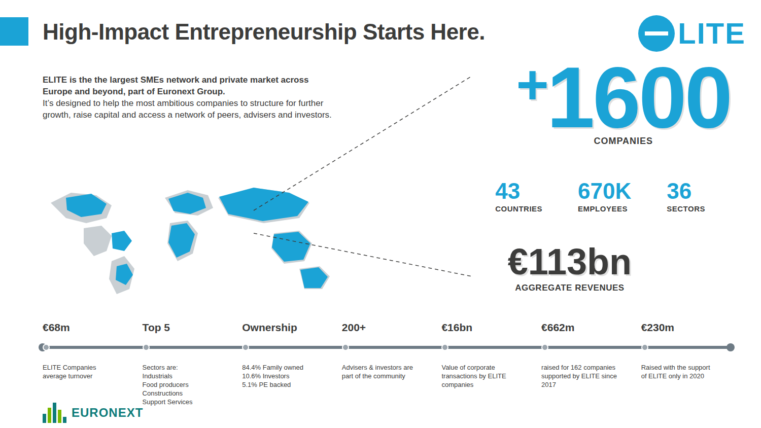High-Impact Entrepreneurship Starts Here.
LITE
ELITE is the the largest SMEs network and private market across Europe and beyond, part of Euronext Group.
It’s designed to help the most ambitious companies to structure for further growth, raise capital and access a network of peers, advisers and investors.
+1600
COMPANIES
43
COUNTRIES
670K
EMPLOYEES
36
SECTORS
€113bn
AGGREGATE REVENUES
€68m
ELITE Companies average turnover
Top 5
Sectors are:
Industrials
Food producers
Constructions
Support Services
Ownership
84.4% Family owned
10.6% Investors
5.1% PE backed
200+
Advisers & investors are part of the community
€16bn
Value of corporate transactions by ELITE companies
€662m
raised for 162 companies supported by ELITE since 2017
€230m
Raised with the support of ELITE only in 2020
EURONEXT